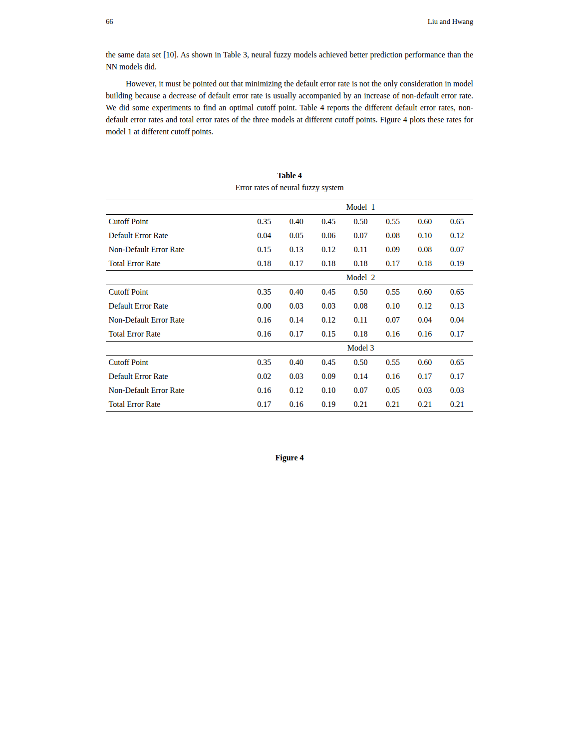66 Liu and Hwang
the same data set [10]. As shown in Table 3, neural fuzzy models achieved better prediction performance than the NN models did.
However, it must be pointed out that minimizing the default error rate is not the only consideration in model building because a decrease of default error rate is usually accompanied by an increase of non-default error rate. We did some experiments to find an optimal cutoff point. Table 4 reports the different default error rates, non-default error rates and total error rates of the three models at different cutoff points. Figure 4 plots these rates for model 1 at different cutoff points.
Table 4 Error rates of neural fuzzy system
| | Model 1 |
| Cutoff Point | 0.35 | 0.40 | 0.45 | 0.50 | 0.55 | 0.60 | 0.65 |
| Default Error Rate | 0.04 | 0.05 | 0.06 | 0.07 | 0.08 | 0.10 | 0.12 |
| Non-Default Error Rate | 0.15 | 0.13 | 0.12 | 0.11 | 0.09 | 0.08 | 0.07 |
| Total Error Rate | 0.18 | 0.17 | 0.18 | 0.18 | 0.17 | 0.18 | 0.19 |
| | Model 2 |
| Cutoff Point | 0.35 | 0.40 | 0.45 | 0.50 | 0.55 | 0.60 | 0.65 |
| Default Error Rate | 0.00 | 0.03 | 0.03 | 0.08 | 0.10 | 0.12 | 0.13 |
| Non-Default Error Rate | 0.16 | 0.14 | 0.12 | 0.11 | 0.07 | 0.04 | 0.04 |
| Total Error Rate | 0.16 | 0.17 | 0.15 | 0.18 | 0.16 | 0.16 | 0.17 |
| | Model 3 |
| Cutoff Point | 0.35 | 0.40 | 0.45 | 0.50 | 0.55 | 0.60 | 0.65 |
| Default Error Rate | 0.02 | 0.03 | 0.09 | 0.14 | 0.16 | 0.17 | 0.17 |
| Non-Default Error Rate | 0.16 | 0.12 | 0.10 | 0.07 | 0.05 | 0.03 | 0.03 |
| Total Error Rate | 0.17 | 0.16 | 0.19 | 0.21 | 0.21 | 0.21 | 0.21 |
Figure 4